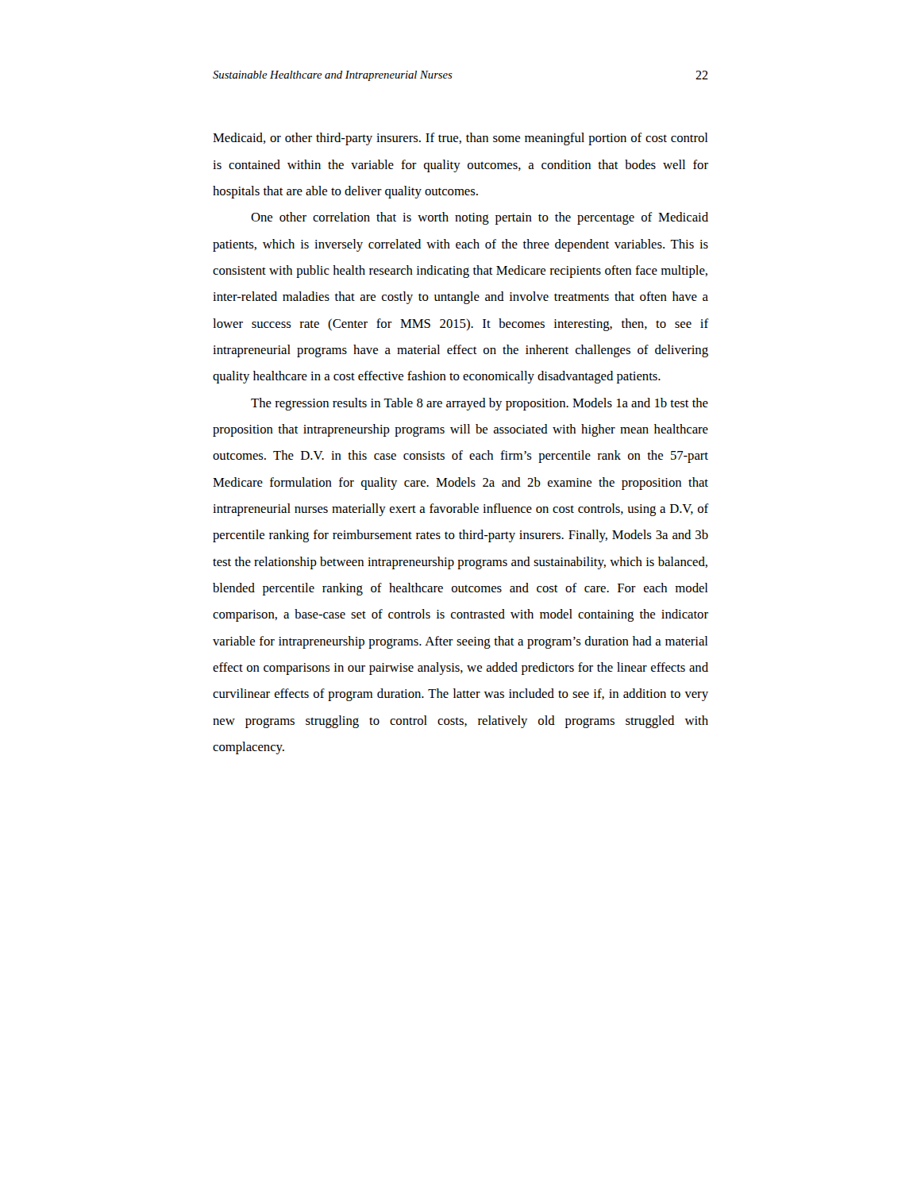Sustainable Healthcare and Intrapreneurial Nurses 22
Medicaid, or other third-party insurers. If true, than some meaningful portion of cost control is contained within the variable for quality outcomes, a condition that bodes well for hospitals that are able to deliver quality outcomes.
One other correlation that is worth noting pertain to the percentage of Medicaid patients, which is inversely correlated with each of the three dependent variables. This is consistent with public health research indicating that Medicare recipients often face multiple, inter-related maladies that are costly to untangle and involve treatments that often have a lower success rate (Center for MMS 2015). It becomes interesting, then, to see if intrapreneurial programs have a material effect on the inherent challenges of delivering quality healthcare in a cost effective fashion to economically disadvantaged patients.
The regression results in Table 8 are arrayed by proposition. Models 1a and 1b test the proposition that intrapreneurship programs will be associated with higher mean healthcare outcomes. The D.V. in this case consists of each firm’s percentile rank on the 57-part Medicare formulation for quality care. Models 2a and 2b examine the proposition that intrapreneurial nurses materially exert a favorable influence on cost controls, using a D.V, of percentile ranking for reimbursement rates to third-party insurers. Finally, Models 3a and 3b test the relationship between intrapreneurship programs and sustainability, which is balanced, blended percentile ranking of healthcare outcomes and cost of care. For each model comparison, a base-case set of controls is contrasted with model containing the indicator variable for intrapreneurship programs. After seeing that a program’s duration had a material effect on comparisons in our pairwise analysis, we added predictors for the linear effects and curvilinear effects of program duration. The latter was included to see if, in addition to very new programs struggling to control costs, relatively old programs struggled with complacency.